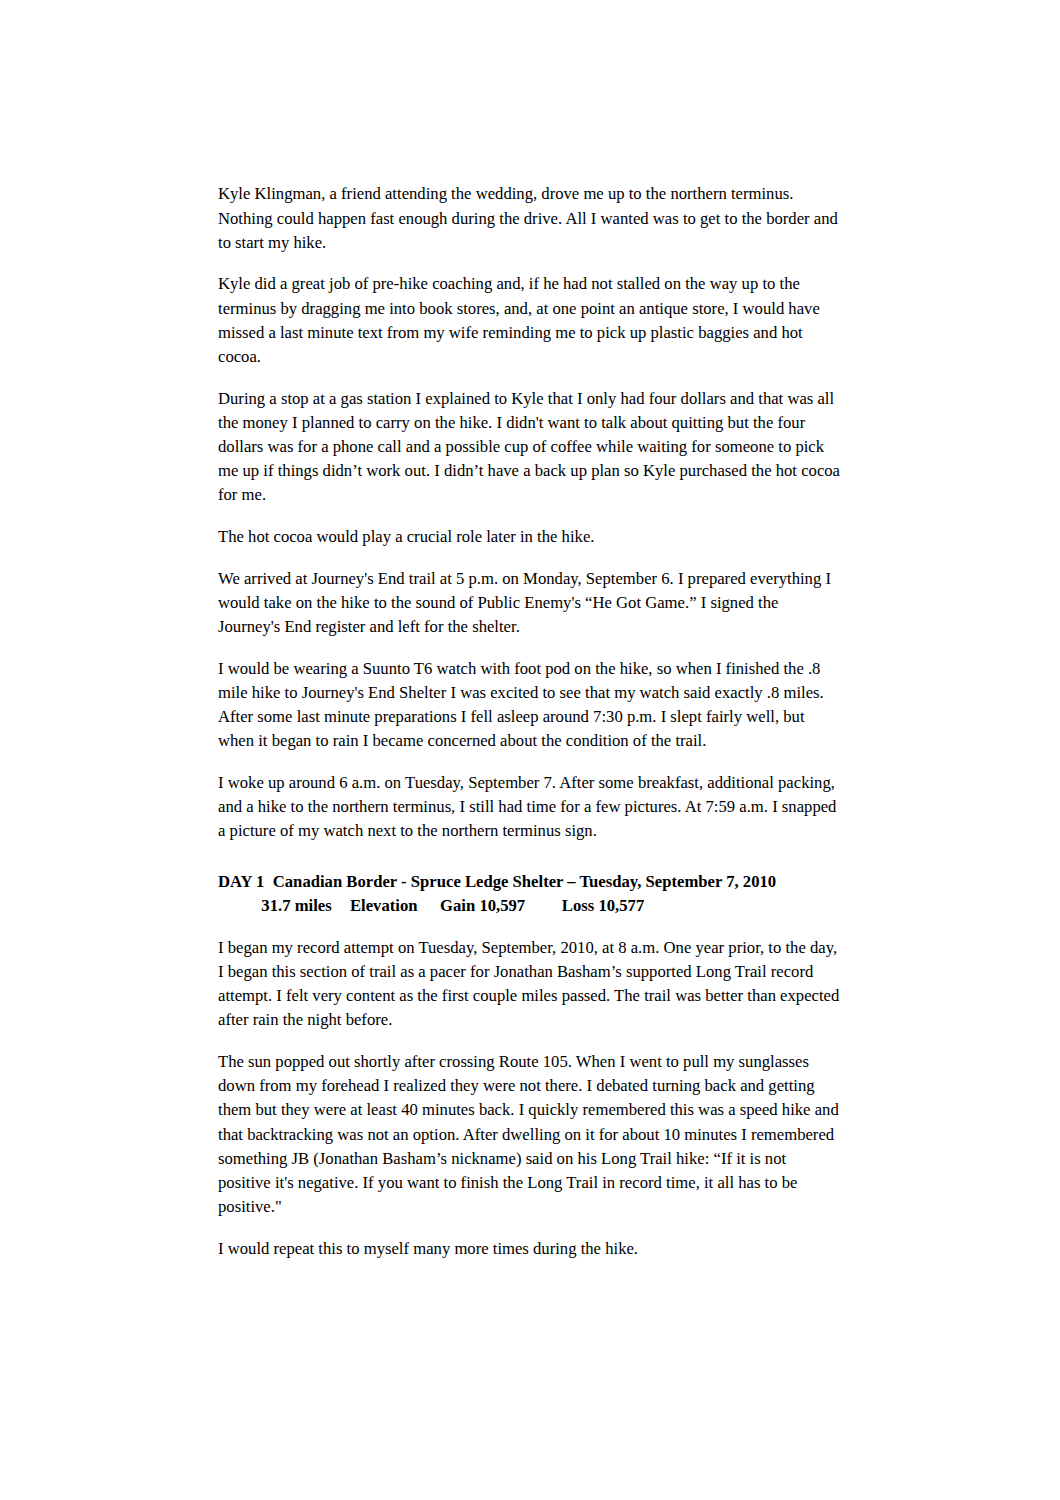Kyle Klingman, a friend attending the wedding, drove me up to the northern terminus. Nothing could happen fast enough during the drive. All I wanted was to get to the border and to start my hike.
Kyle did a great job of pre-hike coaching and, if he had not stalled on the way up to the terminus by dragging me into book stores, and, at one point an antique store, I would have missed a last minute text from my wife reminding me to pick up plastic baggies and hot cocoa.
During a stop at a gas station I explained to Kyle that I only had four dollars and that was all the money I planned to carry on the hike. I didn't want to talk about quitting but the four dollars was for a phone call and a possible cup of coffee while waiting for someone to pick me up if things didn’t work out. I didn’t have a back up plan so Kyle purchased the hot cocoa for me.
The hot cocoa would play a crucial role later in the hike.
We arrived at Journey's End trail at 5 p.m. on Monday, September 6. I prepared everything I would take on the hike to the sound of Public Enemy's “He Got Game.” I signed the Journey's End register and left for the shelter.
I would be wearing a Suunto T6 watch with foot pod on the hike, so when I finished the .8 mile hike to Journey's End Shelter I was excited to see that my watch said exactly .8 miles. After some last minute preparations I fell asleep around 7:30 p.m. I slept fairly well, but when it began to rain I became concerned about the condition of the trail.
I woke up around 6 a.m. on Tuesday, September 7. After some breakfast, additional packing, and a hike to the northern terminus, I still had time for a few pictures. At 7:59 a.m. I snapped a picture of my watch next to the northern terminus sign.
DAY 1 Canadian Border - Spruce Ledge Shelter – Tuesday, September 7, 2010 31.7 miles Elevation Gain 10,597 Loss 10,577
I began my record attempt on Tuesday, September, 2010, at 8 a.m. One year prior, to the day, I began this section of trail as a pacer for Jonathan Basham’s supported Long Trail record attempt. I felt very content as the first couple miles passed. The trail was better than expected after rain the night before.
The sun popped out shortly after crossing Route 105. When I went to pull my sunglasses down from my forehead I realized they were not there. I debated turning back and getting them but they were at least 40 minutes back. I quickly remembered this was a speed hike and that backtracking was not an option. After dwelling on it for about 10 minutes I remembered something JB (Jonathan Basham’s nickname) said on his Long Trail hike: “If it is not positive it's negative. If you want to finish the Long Trail in record time, it all has to be positive."
I would repeat this to myself many more times during the hike.